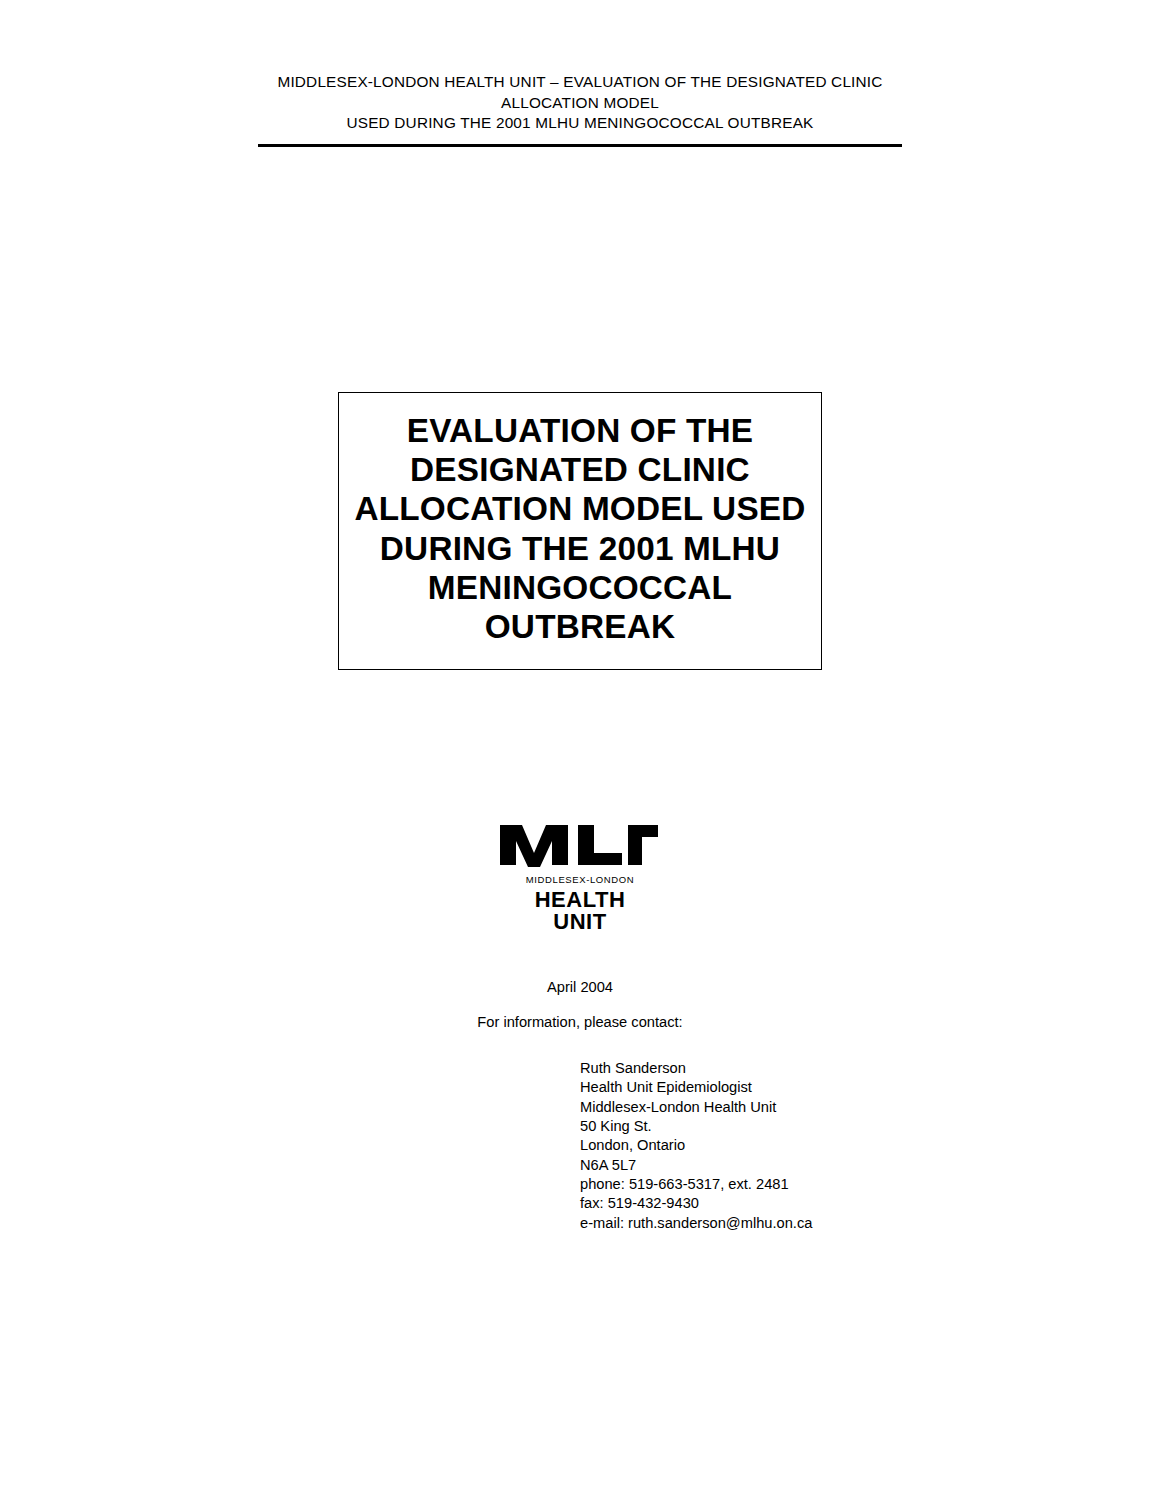MIDDLESEX-LONDON HEALTH UNIT – EVALUATION OF THE DESIGNATED CLINIC ALLOCATION MODEL
USED DURING THE 2001 MLHU MENINGOCOCCAL OUTBREAK
EVALUATION OF THE DESIGNATED CLINIC ALLOCATION MODEL USED DURING THE 2001 MLHU MENINGOCOCCAL OUTBREAK
MIDDLESEX-LONDON HEALTH UNIT
April 2004
For information, please contact:
Ruth Sanderson
Health Unit Epidemiologist
Middlesex-London Health Unit
50 King St.
London, Ontario
N6A 5L7
phone: 519-663-5317, ext. 2481
fax: 519-432-9430
e-mail: ruth.sanderson@mlhu.on.ca